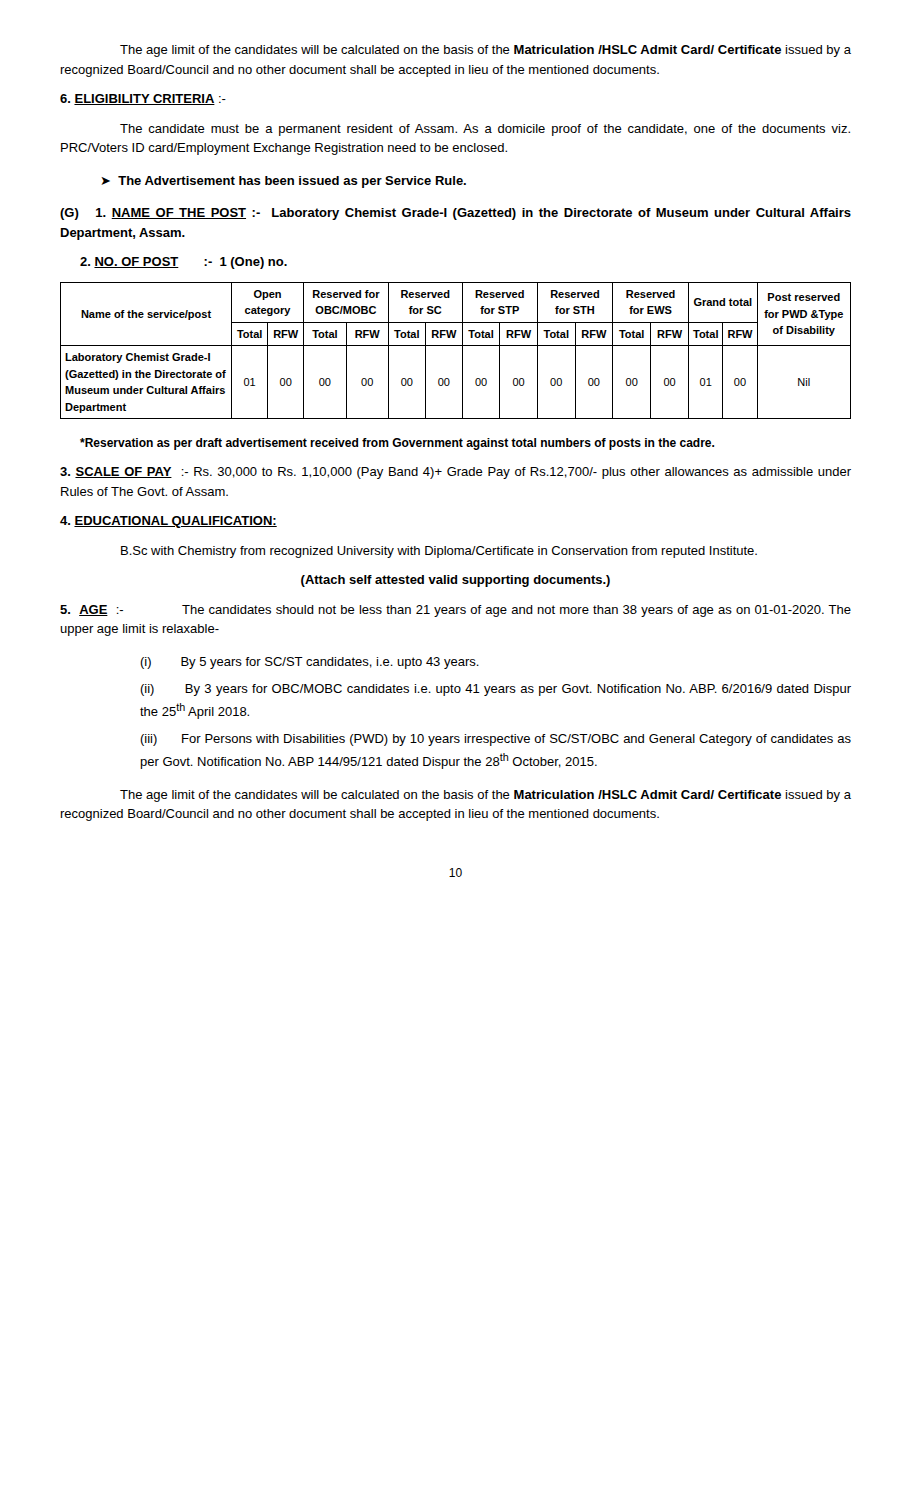The age limit of the candidates will be calculated on the basis of the Matriculation /HSLC Admit Card/ Certificate issued by a recognized Board/Council and no other document shall be accepted in lieu of the mentioned documents.
6. ELIGIBILITY CRITERIA :-
The candidate must be a permanent resident of Assam. As a domicile proof of the candidate, one of the documents viz. PRC/Voters ID card/Employment Exchange Registration need to be enclosed.
The Advertisement has been issued as per Service Rule.
(G) 1. NAME OF THE POST :- Laboratory Chemist Grade-I (Gazetted) in the Directorate of Museum under Cultural Affairs Department, Assam.
2. NO. OF POST :- 1 (One) no.
| Name of the service/post | Open category | Reserved for OBC/MOBC | Reserved for SC | Reserved for STP | Reserved for STH | Reserved for EWS | Grand total | Post reserved for PWD &Type of Disability |
| --- | --- | --- | --- | --- | --- | --- | --- | --- |
| Total | RFW | Total | RFW | Total | RFW | Total | RFW | Total | RFW | Total | RFW | Total | RFW |
| Laboratory Chemist Grade-I (Gazetted) in the Directorate of Museum under Cultural Affairs Department | 01 | 00 | 00 | 00 | 00 | 00 | 00 | 00 | 00 | 00 | 00 | 00 | 01 | 00 | Nil |
*Reservation as per draft advertisement received from Government against total numbers of posts in the cadre.
3. SCALE OF PAY :- Rs. 30,000 to Rs. 1,10,000 (Pay Band 4)+ Grade Pay of Rs.12,700/- plus other allowances as admissible under Rules of The Govt. of Assam.
4. EDUCATIONAL QUALIFICATION:
B.Sc with Chemistry from recognized University with Diploma/Certificate in Conservation from reputed Institute.
(Attach self attested valid supporting documents.)
5. AGE :- The candidates should not be less than 21 years of age and not more than 38 years of age as on 01-01-2020. The upper age limit is relaxable-
(i) By 5 years for SC/ST candidates, i.e. upto 43 years.
(ii) By 3 years for OBC/MOBC candidates i.e. upto 41 years as per Govt. Notification No. ABP. 6/2016/9 dated Dispur the 25th April 2018.
(iii) For Persons with Disabilities (PWD) by 10 years irrespective of SC/ST/OBC and General Category of candidates as per Govt. Notification No. ABP 144/95/121 dated Dispur the 28th October, 2015.
The age limit of the candidates will be calculated on the basis of the Matriculation /HSLC Admit Card/ Certificate issued by a recognized Board/Council and no other document shall be accepted in lieu of the mentioned documents.
10